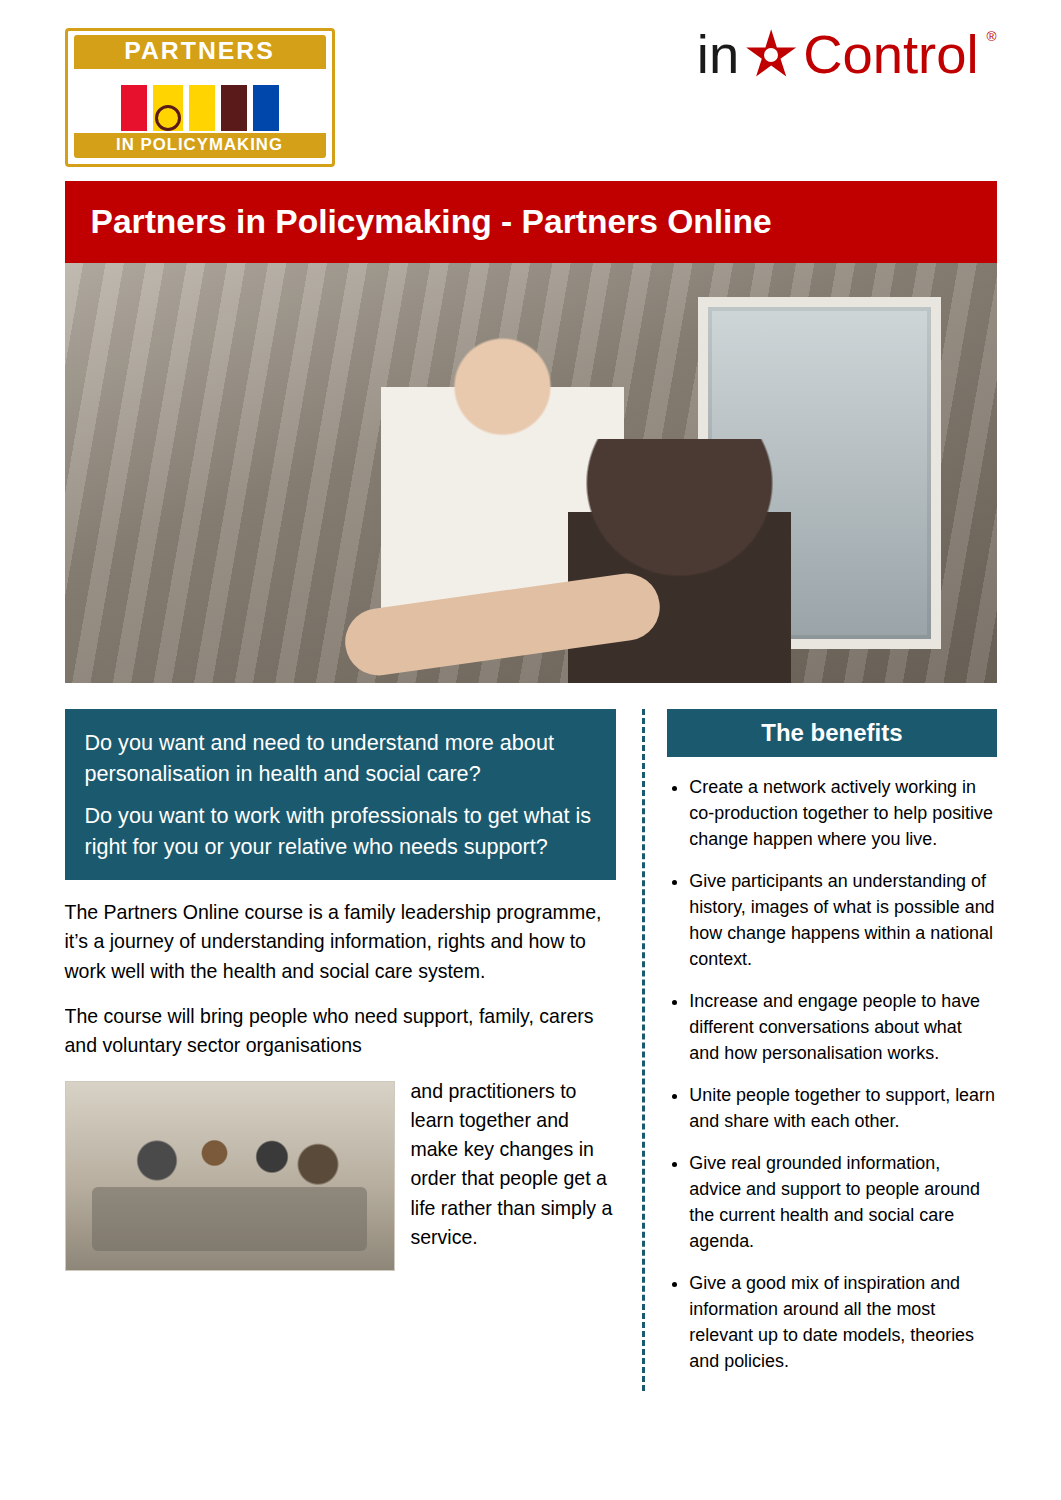PARTNERS
IN POLICYMAKING
in Control ®
Partners in Policymaking - Partners Online
Do you want and need to understand more about personalisation in health and social care?
Do you want to work with professionals to get what is right for you or your relative who needs support?
The Partners Online course is a family leadership programme, it’s a journey of understanding information, rights and how to work well with the health and social care system.
The course will bring people who need support, family, carers and voluntary sector organisations
and practitioners to learn together and make key changes in order that people get a life rather than simply a service.
The benefits
Create a network actively working in co-production together to help positive change happen where you live.
Give participants an understanding of history, images of what is possible and how change happens within a national context.
Increase and engage people to have different conversations about what and how personalisation works.
Unite people together to support, learn and share with each other.
Give real grounded information, advice and support to people around the current health and social care agenda.
Give a good mix of inspiration and information around all the most relevant up to date models, theories and policies.